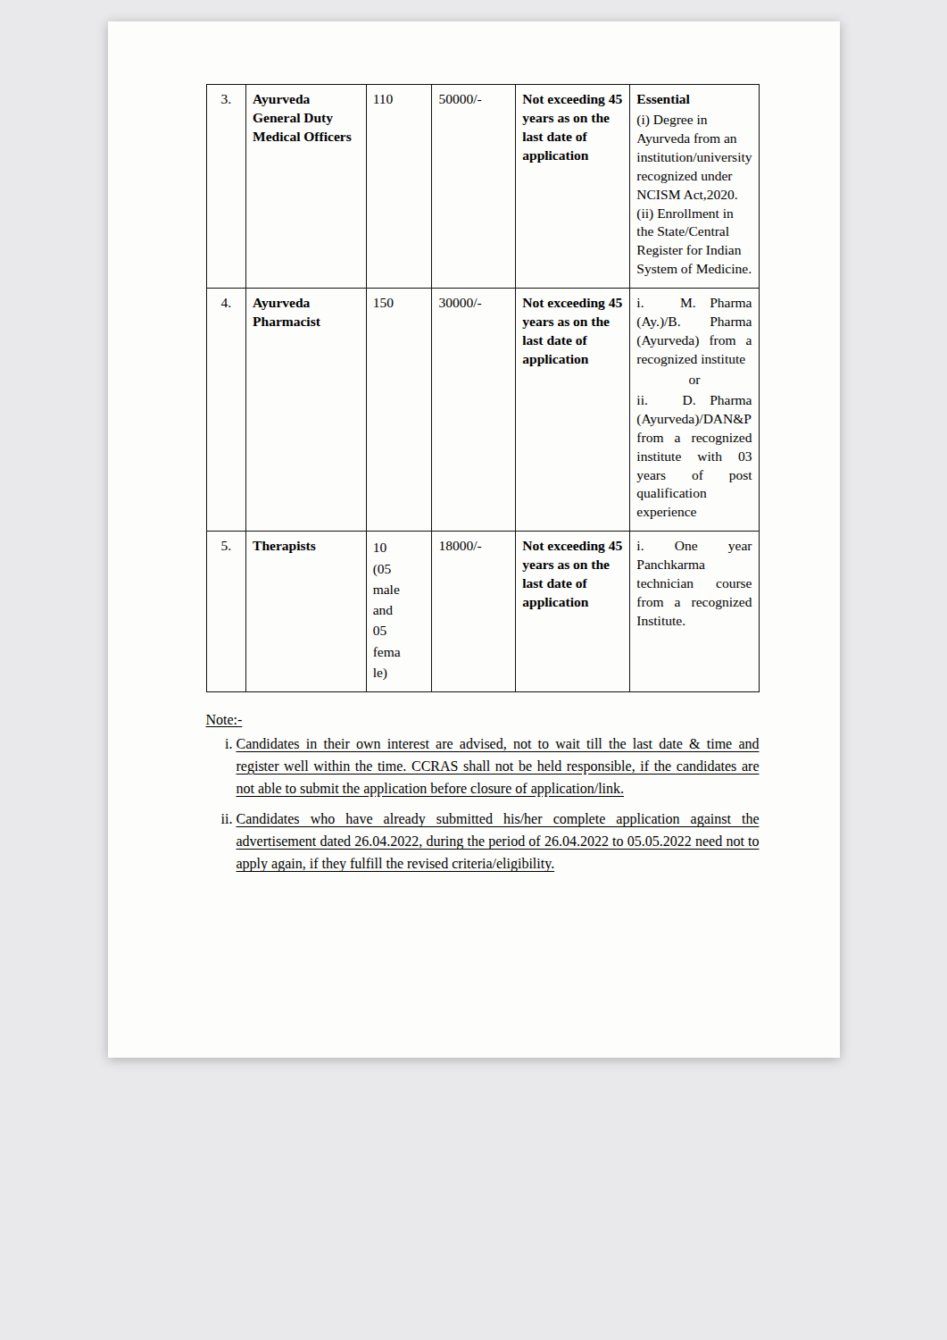| 3. | Ayurveda General Duty Medical Officers | 110 | 50000/- | Not exceeding 45 years as on the last date of application | Essential (i) Degree in Ayurveda from an institution/university recognized under NCISM Act,2020. (ii) Enrollment in the State/Central Register for Indian System of Medicine. |
| 4. | Ayurveda Pharmacist | 150 | 30000/- | Not exceeding 45 years as on the last date of application | i. M. Pharma (Ay.)/B. Pharma (Ayurveda) from a recognized institute or ii. D. Pharma (Ayurveda)/DAN&P from a recognized institute with 03 years of post qualification experience |
| 5. | Therapists | 10 (05 male and 05 fema le) | 18000/- | Not exceeding 45 years as on the last date of application | i. One year Panchkarma technician course from a recognized Institute. |
Note:-
Candidates in their own interest are advised, not to wait till the last date & time and register well within the time. CCRAS shall not be held responsible, if the candidates are not able to submit the application before closure of application/link.
Candidates who have already submitted his/her complete application against the advertisement dated 26.04.2022, during the period of 26.04.2022 to 05.05.2022 need not to apply again, if they fulfill the revised criteria/eligibility.